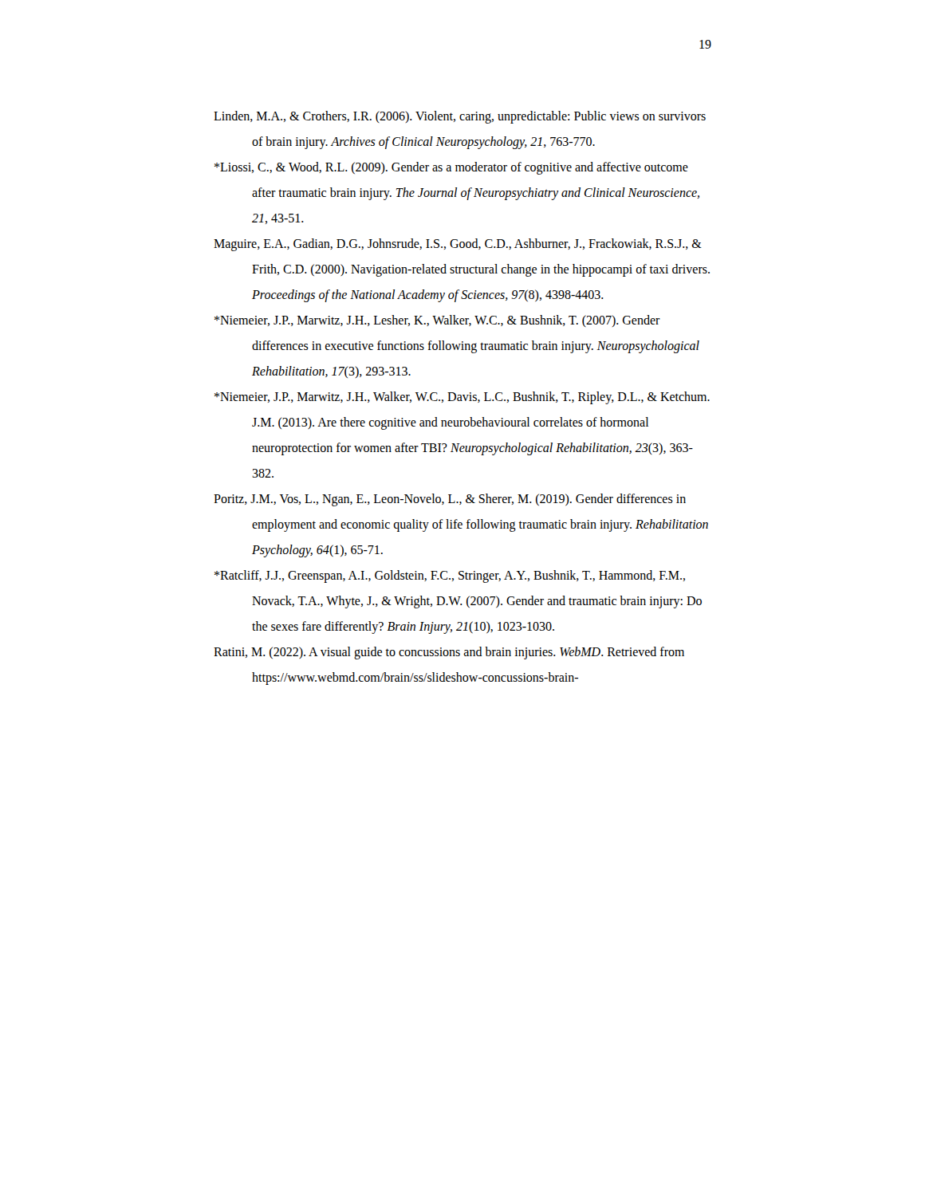19
Linden, M.A., & Crothers, I.R. (2006). Violent, caring, unpredictable: Public views on survivors of brain injury. Archives of Clinical Neuropsychology, 21, 763-770.
*Liossi, C., & Wood, R.L. (2009). Gender as a moderator of cognitive and affective outcome after traumatic brain injury. The Journal of Neuropsychiatry and Clinical Neuroscience, 21, 43-51.
Maguire, E.A., Gadian, D.G., Johnsrude, I.S., Good, C.D., Ashburner, J., Frackowiak, R.S.J., & Frith, C.D. (2000). Navigation-related structural change in the hippocampi of taxi drivers. Proceedings of the National Academy of Sciences, 97(8), 4398-4403.
*Niemeier, J.P., Marwitz, J.H., Lesher, K., Walker, W.C., & Bushnik, T. (2007). Gender differences in executive functions following traumatic brain injury. Neuropsychological Rehabilitation, 17(3), 293-313.
*Niemeier, J.P., Marwitz, J.H., Walker, W.C., Davis, L.C., Bushnik, T., Ripley, D.L., & Ketchum. J.M. (2013). Are there cognitive and neurobehavioural correlates of hormonal neuroprotection for women after TBI? Neuropsychological Rehabilitation, 23(3), 363-382.
Poritz, J.M., Vos, L., Ngan, E., Leon-Novelo, L., & Sherer, M. (2019). Gender differences in employment and economic quality of life following traumatic brain injury. Rehabilitation Psychology, 64(1), 65-71.
*Ratcliff, J.J., Greenspan, A.I., Goldstein, F.C., Stringer, A.Y., Bushnik, T., Hammond, F.M., Novack, T.A., Whyte, J., & Wright, D.W. (2007). Gender and traumatic brain injury: Do the sexes fare differently? Brain Injury, 21(10), 1023-1030.
Ratini, M. (2022). A visual guide to concussions and brain injuries. WebMD. Retrieved from https://www.webmd.com/brain/ss/slideshow-concussions-brain-